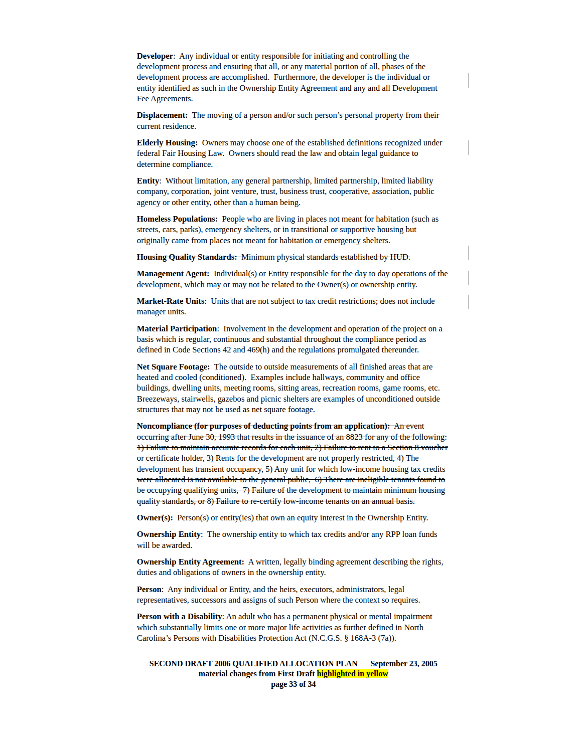Developer: Any individual or entity responsible for initiating and controlling the development process and ensuring that all, or any material portion of all, phases of the development process are accomplished. Furthermore, the developer is the individual or entity identified as such in the Ownership Entity Agreement and any and all Development Fee Agreements.
Displacement: The moving of a person and/or such person’s personal property from their current residence.
Elderly Housing: Owners may choose one of the established definitions recognized under federal Fair Housing Law. Owners should read the law and obtain legal guidance to determine compliance.
Entity: Without limitation, any general partnership, limited partnership, limited liability company, corporation, joint venture, trust, business trust, cooperative, association, public agency or other entity, other than a human being.
Homeless Populations: People who are living in places not meant for habitation (such as streets, cars, parks), emergency shelters, or in transitional or supportive housing but originally came from places not meant for habitation or emergency shelters.
Housing Quality Standards: Minimum physical standards established by HUD.
Management Agent: Individual(s) or Entity responsible for the day to day operations of the development, which may or may not be related to the Owner(s) or ownership entity.
Market-Rate Units: Units that are not subject to tax credit restrictions; does not include manager units.
Material Participation: Involvement in the development and operation of the project on a basis which is regular, continuous and substantial throughout the compliance period as defined in Code Sections 42 and 469(h) and the regulations promulgated thereunder.
Net Square Footage: The outside to outside measurements of all finished areas that are heated and cooled (conditioned). Examples include hallways, community and office buildings, dwelling units, meeting rooms, sitting areas, recreation rooms, game rooms, etc. Breezeways, stairwells, gazebos and picnic shelters are examples of unconditioned outside structures that may not be used as net square footage.
Noncompliance (for purposes of deducting points from an application): An event occurring after June 30, 1993 that results in the issuance of an 8823 for any of the following: 1) Failure to maintain accurate records for each unit, 2) Failure to rent to a Section 8 voucher or certificate holder, 3) Rents for the development are not properly restricted, 4) The development has transient occupancy, 5) Any unit for which low-income housing tax credits were allocated is not available to the general public, 6) There are ineligible tenants found to be occupying qualifying units, 7) Failure of the development to maintain minimum housing quality standards, or 8) Failure to re-certify low-income tenants on an annual basis.
Owner(s): Person(s) or entity(ies) that own an equity interest in the Ownership Entity.
Ownership Entity: The ownership entity to which tax credits and/or any RPP loan funds will be awarded.
Ownership Entity Agreement: A written, legally binding agreement describing the rights, duties and obligations of owners in the ownership entity.
Person: Any individual or Entity, and the heirs, executors, administrators, legal representatives, successors and assigns of such Person where the context so requires.
Person with a Disability: An adult who has a permanent physical or mental impairment which substantially limits one or more major life activities as further defined in North Carolina’s Persons with Disabilities Protection Act (N.C.G.S. § 168A-3 (7a)).
SECOND DRAFT 2006 QUALIFIED ALLOCATION PLAN September 23, 2005 material changes from First Draft highlighted in yellow page 33 of 34